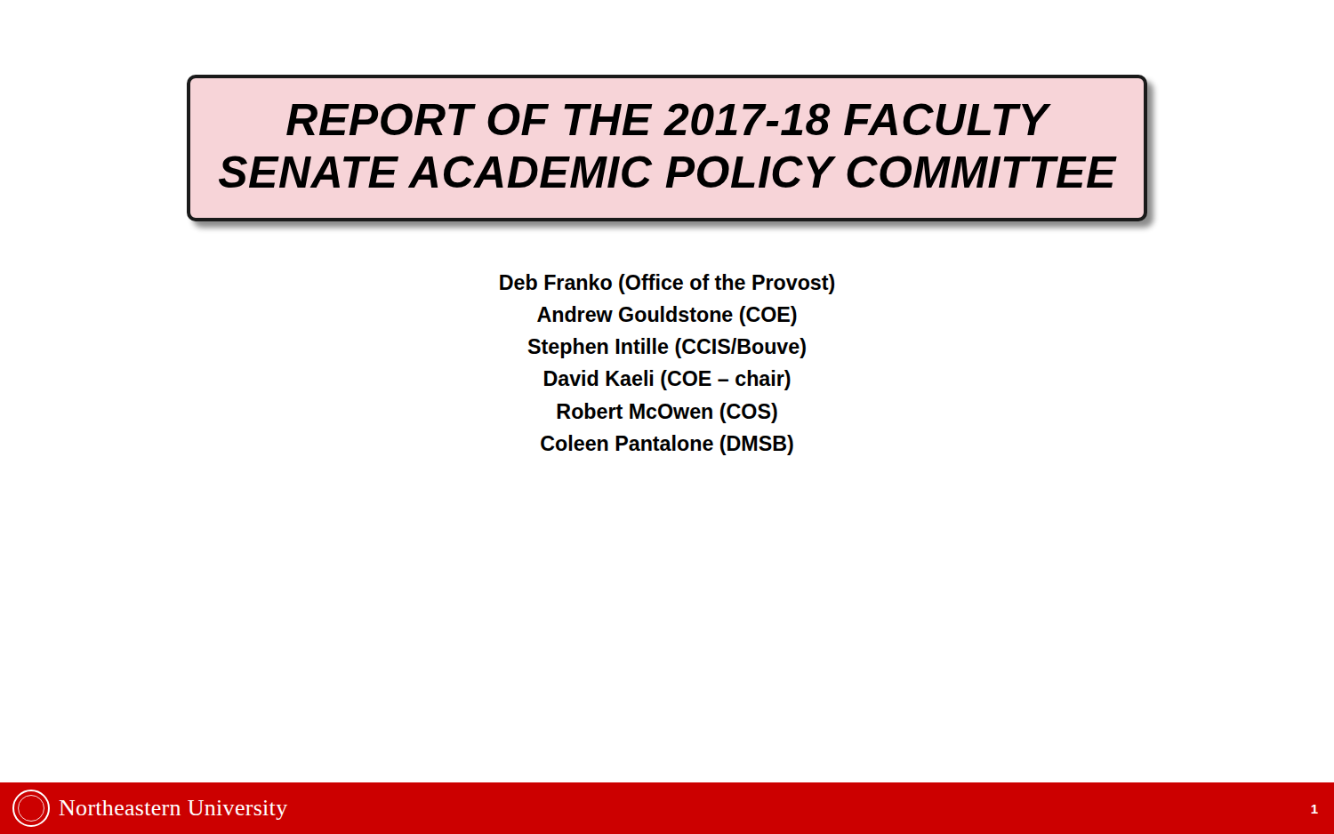REPORT OF THE 2017-18 FACULTY SENATE ACADEMIC POLICY COMMITTEE
Deb Franko (Office of the Provost)
Andrew Gouldstone (COE)
Stephen Intille (CCIS/Bouve)
David Kaeli (COE – chair)
Robert McOwen (COS)
Coleen Pantalone (DMSB)
Northeastern University
1